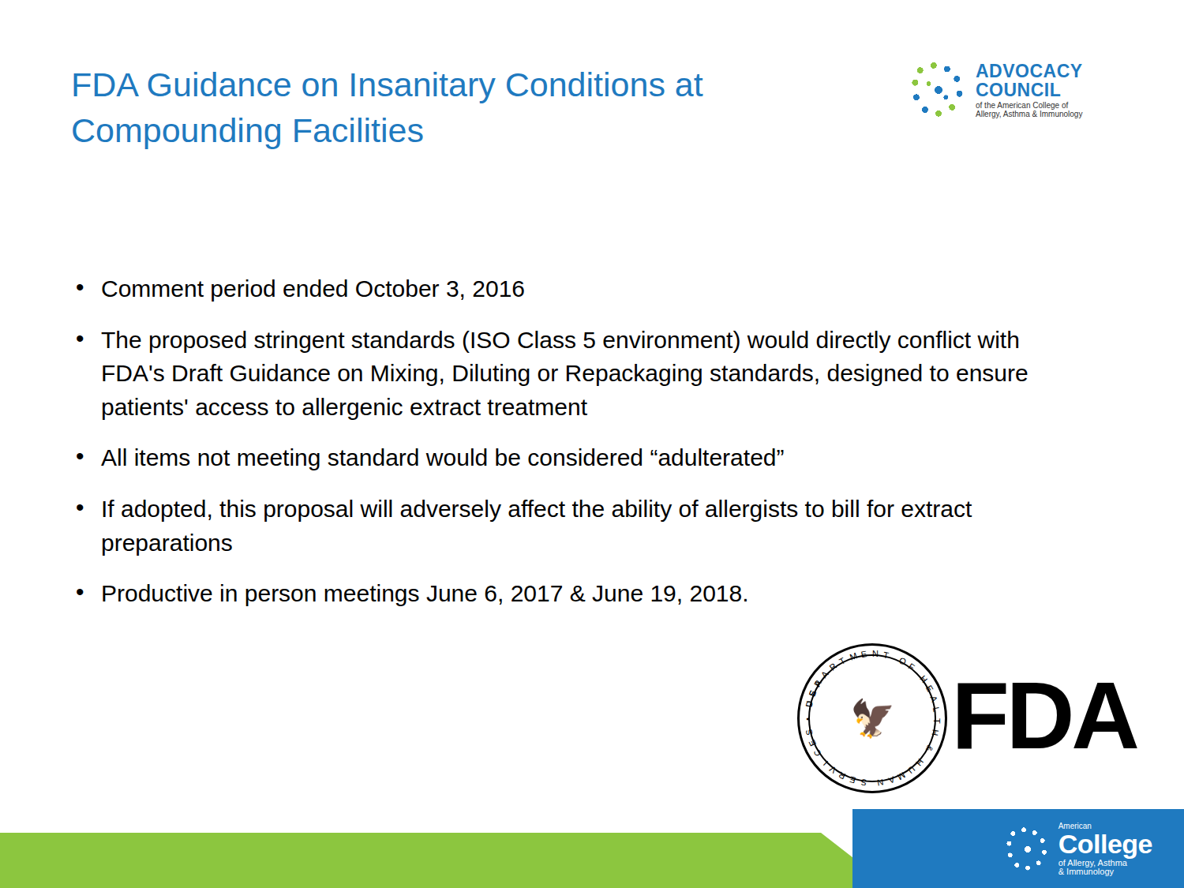FDA Guidance on Insanitary Conditions at Compounding Facilities
ADVOCACY
COUNCIL
of the American College of
Allergy, Asthma & Immunology
Comment period ended October 3, 2016
The proposed stringent standards (ISO Class 5 environment) would directly conflict with FDA's Draft Guidance on Mixing, Diluting or Repackaging standards, designed to ensure patients' access to allergenic extract treatment
All items not meeting standard would be considered “adulterated”
If adopted, this proposal will adversely affect the ability of allergists to bill for extract preparations
Productive in person meetings June 6, 2017 & June 19, 2018.
D E P A R T M E N T O F H E A L T H & H U M A N S E R V I C E S • U S A
🦅
FDA
American
College
of Allergy, Asthma
& Immunology